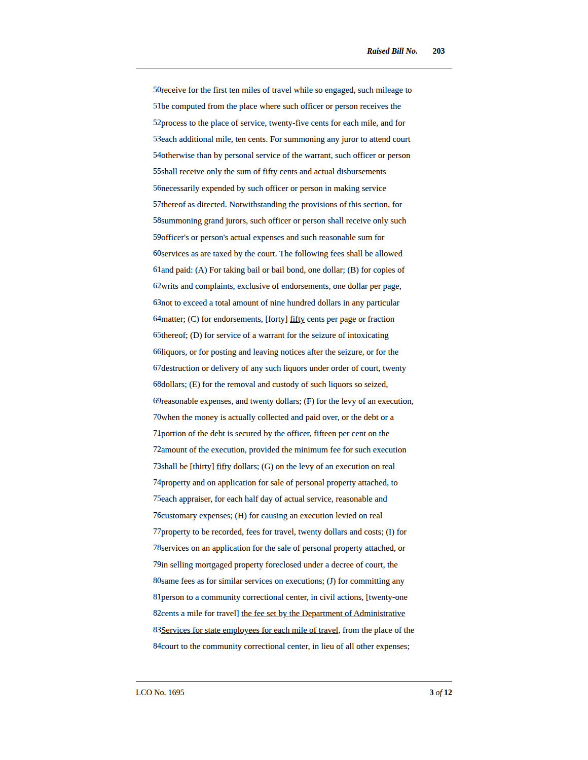Raised Bill No. 203
| 50 | receive for the first ten miles of travel while so engaged, such mileage to |
| 51 | be computed from the place where such officer or person receives the |
| 52 | process to the place of service, twenty-five cents for each mile, and for |
| 53 | each additional mile, ten cents. For summoning any juror to attend court |
| 54 | otherwise than by personal service of the warrant, such officer or person |
| 55 | shall receive only the sum of fifty cents and actual disbursements |
| 56 | necessarily expended by such officer or person in making service |
| 57 | thereof as directed. Notwithstanding the provisions of this section, for |
| 58 | summoning grand jurors, such officer or person shall receive only such |
| 59 | officer's or person's actual expenses and such reasonable sum for |
| 60 | services as are taxed by the court. The following fees shall be allowed |
| 61 | and paid: (A) For taking bail or bail bond, one dollar; (B) for copies of |
| 62 | writs and complaints, exclusive of endorsements, one dollar per page, |
| 63 | not to exceed a total amount of nine hundred dollars in any particular |
| 64 | matter; (C) for endorsements, [forty] fifty cents per page or fraction |
| 65 | thereof; (D) for service of a warrant for the seizure of intoxicating |
| 66 | liquors, or for posting and leaving notices after the seizure, or for the |
| 67 | destruction or delivery of any such liquors under order of court, twenty |
| 68 | dollars; (E) for the removal and custody of such liquors so seized, |
| 69 | reasonable expenses, and twenty dollars; (F) for the levy of an execution, |
| 70 | when the money is actually collected and paid over, or the debt or a |
| 71 | portion of the debt is secured by the officer, fifteen per cent on the |
| 72 | amount of the execution, provided the minimum fee for such execution |
| 73 | shall be [thirty] fifty dollars; (G) on the levy of an execution on real |
| 74 | property and on application for sale of personal property attached, to |
| 75 | each appraiser, for each half day of actual service, reasonable and |
| 76 | customary expenses; (H) for causing an execution levied on real |
| 77 | property to be recorded, fees for travel, twenty dollars and costs; (I) for |
| 78 | services on an application for the sale of personal property attached, or |
| 79 | in selling mortgaged property foreclosed under a decree of court, the |
| 80 | same fees as for similar services on executions; (J) for committing any |
| 81 | person to a community correctional center, in civil actions, [twenty-one |
| 82 | cents a mile for travel] the fee set by the Department of Administrative |
| 83 | Services for state employees for each mile of travel , from the place of the |
| 84 | court to the community correctional center, in lieu of all other expenses; |
LCO No. 1695
3 of 12